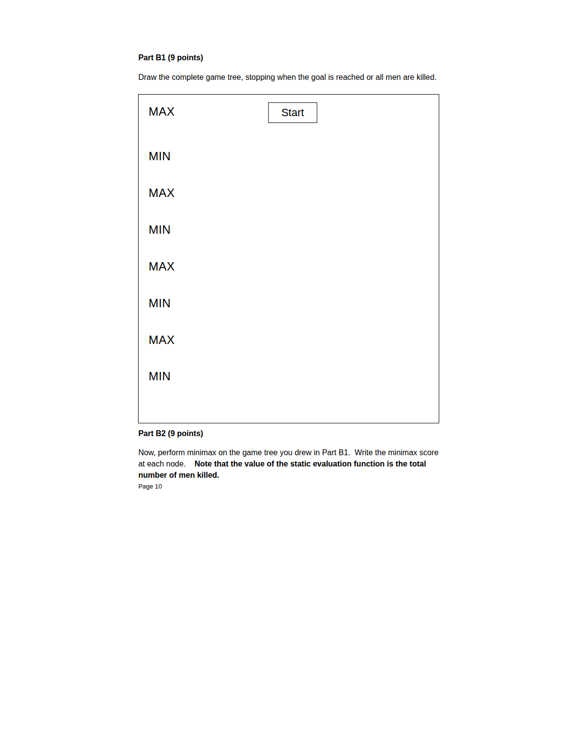Part B1 (9 points)
Draw the complete game tree, stopping when the goal is reached or all men are killed.
Start
MAX
MIN
MAX
MIN
MAX
MIN
MAX
MIN
Part B2 (9 points)
Now, perform minimax on the game tree you drew in Part B1. Write the minimax score at each node. Note that the value of the static evaluation function is the total number of men killed.
Page 10